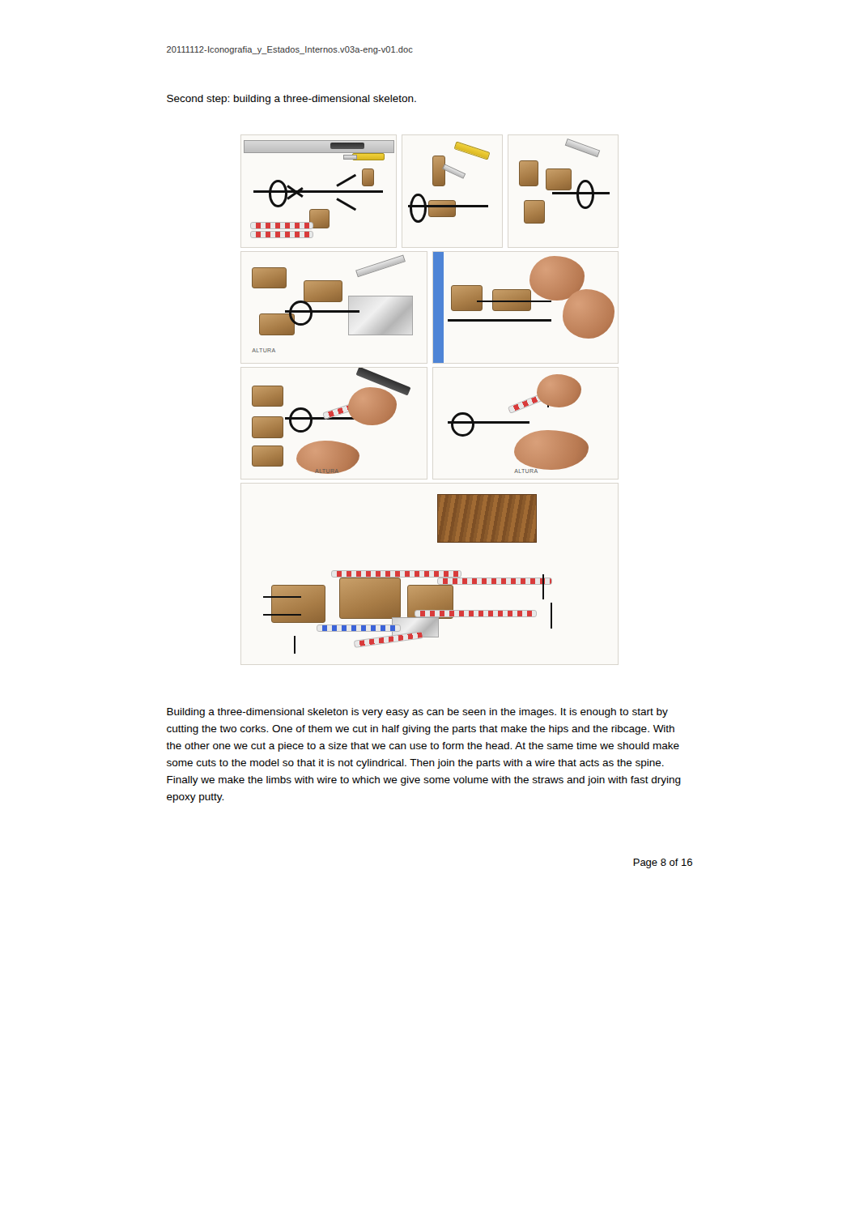20111112-Iconografia_y_Estados_Internos.v03a-eng-v01.doc
Second step: building a three-dimensional skeleton.
ALTURA
ALTURA
ALTURA
Building a three-dimensional skeleton is very easy as can be seen in the images. It is enough to start by cutting the two corks. One of them we cut in half giving the parts that make the hips and the ribcage. With the other one we cut a piece to a size that we can use to form the head. At the same time we should make some cuts to the model so that it is not cylindrical. Then join the parts with a wire that acts as the spine. Finally we make the limbs with wire to which we give some volume with the straws and join with fast drying epoxy putty.
Page 8 of 16